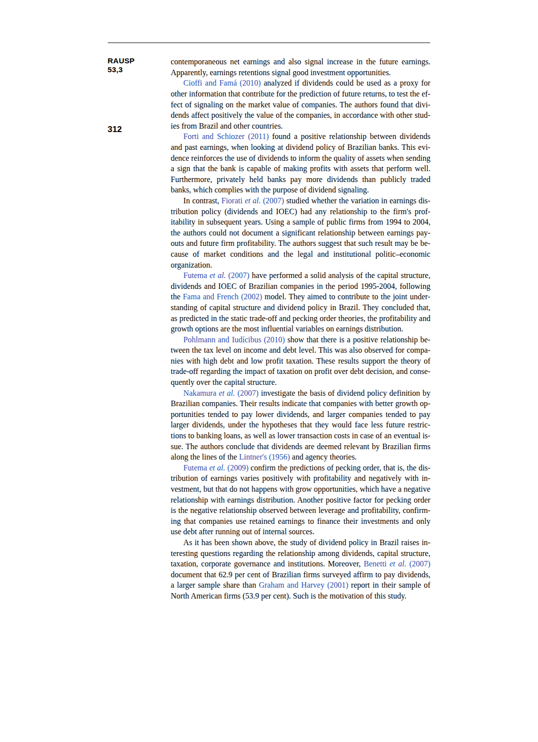RAUSP
53,3
312
contemporaneous net earnings and also signal increase in the future earnings. Apparently, earnings retentions signal good investment opportunities.
Cioffi and Famá (2010) analyzed if dividends could be used as a proxy for other information that contribute for the prediction of future returns, to test the effect of signaling on the market value of companies. The authors found that dividends affect positively the value of the companies, in accordance with other studies from Brazil and other countries.
Forti and Schiozer (2011) found a positive relationship between dividends and past earnings, when looking at dividend policy of Brazilian banks. This evidence reinforces the use of dividends to inform the quality of assets when sending a sign that the bank is capable of making profits with assets that perform well. Furthermore, privately held banks pay more dividends than publicly traded banks, which complies with the purpose of dividend signaling.
In contrast, Fiorati et al. (2007) studied whether the variation in earnings distribution policy (dividends and IOEC) had any relationship to the firm's profitability in subsequent years. Using a sample of public firms from 1994 to 2004, the authors could not document a significant relationship between earnings payouts and future firm profitability. The authors suggest that such result may be because of market conditions and the legal and institutional politic–economic organization.
Futema et al. (2007) have performed a solid analysis of the capital structure, dividends and IOEC of Brazilian companies in the period 1995-2004, following the Fama and French (2002) model. They aimed to contribute to the joint understanding of capital structure and dividend policy in Brazil. They concluded that, as predicted in the static trade-off and pecking order theories, the profitability and growth options are the most influential variables on earnings distribution.
Pohlmann and Iudícibus (2010) show that there is a positive relationship between the tax level on income and debt level. This was also observed for companies with high debt and low profit taxation. These results support the theory of trade-off regarding the impact of taxation on profit over debt decision, and consequently over the capital structure.
Nakamura et al. (2007) investigate the basis of dividend policy definition by Brazilian companies. Their results indicate that companies with better growth opportunities tended to pay lower dividends, and larger companies tended to pay larger dividends, under the hypotheses that they would face less future restrictions to banking loans, as well as lower transaction costs in case of an eventual issue. The authors conclude that dividends are deemed relevant by Brazilian firms along the lines of the Lintner's (1956) and agency theories.
Futema et al. (2009) confirm the predictions of pecking order, that is, the distribution of earnings varies positively with profitability and negatively with investment, but that do not happens with grow opportunities, which have a negative relationship with earnings distribution. Another positive factor for pecking order is the negative relationship observed between leverage and profitability, confirming that companies use retained earnings to finance their investments and only use debt after running out of internal sources.
As it has been shown above, the study of dividend policy in Brazil raises interesting questions regarding the relationship among dividends, capital structure, taxation, corporate governance and institutions. Moreover, Benetti et al. (2007) document that 62.9 per cent of Brazilian firms surveyed affirm to pay dividends, a larger sample share than Graham and Harvey (2001) report in their sample of North American firms (53.9 per cent). Such is the motivation of this study.